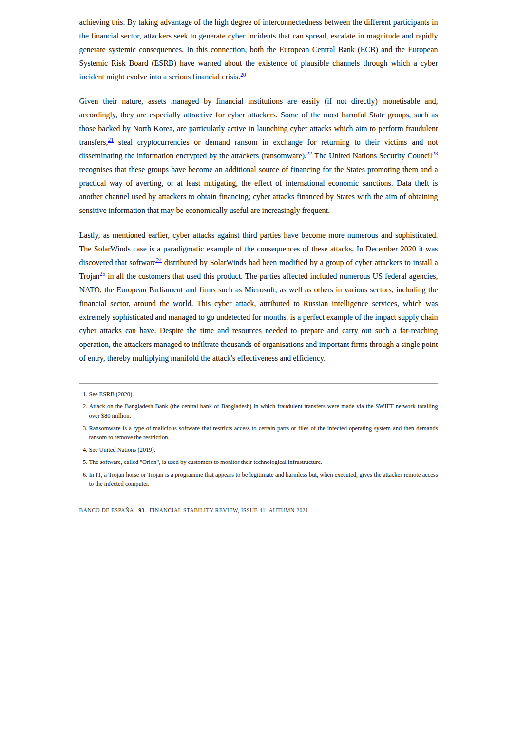achieving this. By taking advantage of the high degree of interconnectedness between the different participants in the financial sector, attackers seek to generate cyber incidents that can spread, escalate in magnitude and rapidly generate systemic consequences. In this connection, both the European Central Bank (ECB) and the European Systemic Risk Board (ESRB) have warned about the existence of plausible channels through which a cyber incident might evolve into a serious financial crisis.20
Given their nature, assets managed by financial institutions are easily (if not directly) monetisable and, accordingly, they are especially attractive for cyber attackers. Some of the most harmful State groups, such as those backed by North Korea, are particularly active in launching cyber attacks which aim to perform fraudulent transfers,21 steal cryptocurrencies or demand ransom in exchange for returning to their victims and not disseminating the information encrypted by the attackers (ransomware).22 The United Nations Security Council23 recognises that these groups have become an additional source of financing for the States promoting them and a practical way of averting, or at least mitigating, the effect of international economic sanctions. Data theft is another channel used by attackers to obtain financing; cyber attacks financed by States with the aim of obtaining sensitive information that may be economically useful are increasingly frequent.
Lastly, as mentioned earlier, cyber attacks against third parties have become more numerous and sophisticated. The SolarWinds case is a paradigmatic example of the consequences of these attacks. In December 2020 it was discovered that software24 distributed by SolarWinds had been modified by a group of cyber attackers to install a Trojan25 in all the customers that used this product. The parties affected included numerous US federal agencies, NATO, the European Parliament and firms such as Microsoft, as well as others in various sectors, including the financial sector, around the world. This cyber attack, attributed to Russian intelligence services, which was extremely sophisticated and managed to go undetected for months, is a perfect example of the impact supply chain cyber attacks can have. Despite the time and resources needed to prepare and carry out such a far-reaching operation, the attackers managed to infiltrate thousands of organisations and important firms through a single point of entry, thereby multiplying manifold the attack's effectiveness and efficiency.
See ESRB (2020).
Attack on the Bangladesh Bank (the central bank of Bangladesh) in which fraudulent transfers were made via the SWIFT network totalling over $80 million.
Ransomware is a type of malicious software that restricts access to certain parts or files of the infected operating system and then demands ransom to remove the restriction.
See United Nations (2019).
The software, called "Orion", is used by customers to monitor their technological infrastructure.
In IT, a Trojan horse or Trojan is a programme that appears to be legitimate and harmless but, when executed, gives the attacker remote access to the infected computer.
BANCO DE ESPAÑA 93 FINANCIAL STABILITY REVIEW, ISSUE 41 AUTUMN 2021